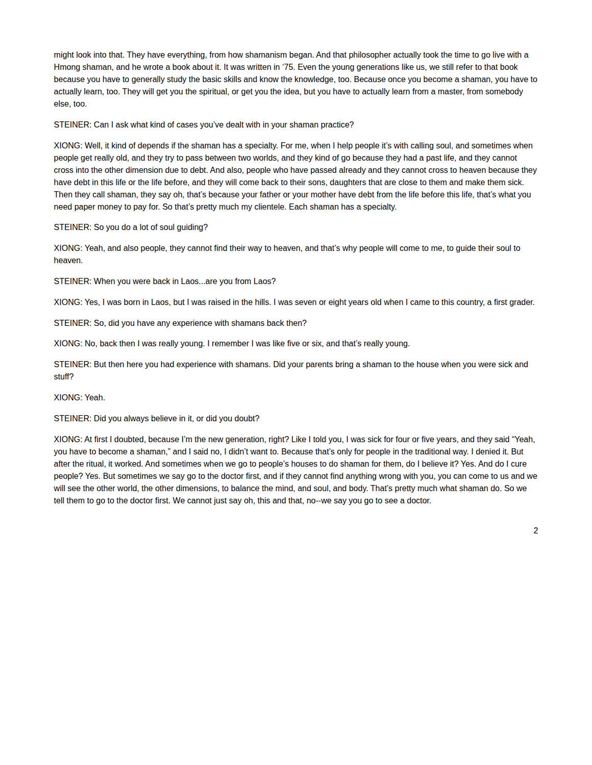might look into that. They have everything, from how shamanism began. And that philosopher actually took the time to go live with a Hmong shaman, and he wrote a book about it. It was written in ‘75. Even the young generations like us, we still refer to that book because you have to generally study the basic skills and know the knowledge, too. Because once you become a shaman, you have to actually learn, too. They will get you the spiritual, or get you the idea, but you have to actually learn from a master, from somebody else, too.
STEINER: Can I ask what kind of cases you’ve dealt with in your shaman practice?
XIONG: Well, it kind of depends if the shaman has a specialty. For me, when I help people it’s with calling soul, and sometimes when people get really old, and they try to pass between two worlds, and they kind of go because they had a past life, and they cannot cross into the other dimension due to debt. And also, people who have passed already and they cannot cross to heaven because they have debt in this life or the life before, and they will come back to their sons, daughters that are close to them and make them sick. Then they call shaman, they say oh, that’s because your father or your mother have debt from the life before this life, that’s what you need paper money to pay for. So that’s pretty much my clientele. Each shaman has a specialty.
STEINER: So you do a lot of soul guiding?
XIONG: Yeah, and also people, they cannot find their way to heaven, and that’s why people will come to me, to guide their soul to heaven.
STEINER: When you were back in Laos...are you from Laos?
XIONG: Yes, I was born in Laos, but I was raised in the hills. I was seven or eight years old when I came to this country, a first grader.
STEINER: So, did you have any experience with shamans back then?
XIONG: No, back then I was really young. I remember I was like five or six, and that’s really young.
STEINER: But then here you had experience with shamans. Did your parents bring a shaman to the house when you were sick and stuff?
XIONG: Yeah.
STEINER: Did you always believe in it, or did you doubt?
XIONG: At first I doubted, because I’m the new generation, right? Like I told you, I was sick for four or five years, and they said “Yeah, you have to become a shaman,” and I said no, I didn’t want to. Because that’s only for people in the traditional way. I denied it. But after the ritual, it worked. And sometimes when we go to people’s houses to do shaman for them, do I believe it? Yes. And do I cure people? Yes. But sometimes we say go to the doctor first, and if they cannot find anything wrong with you, you can come to us and we will see the other world, the other dimensions, to balance the mind, and soul, and body. That’s pretty much what shaman do. So we tell them to go to the doctor first. We cannot just say oh, this and that, no--we say you go to see a doctor.
2